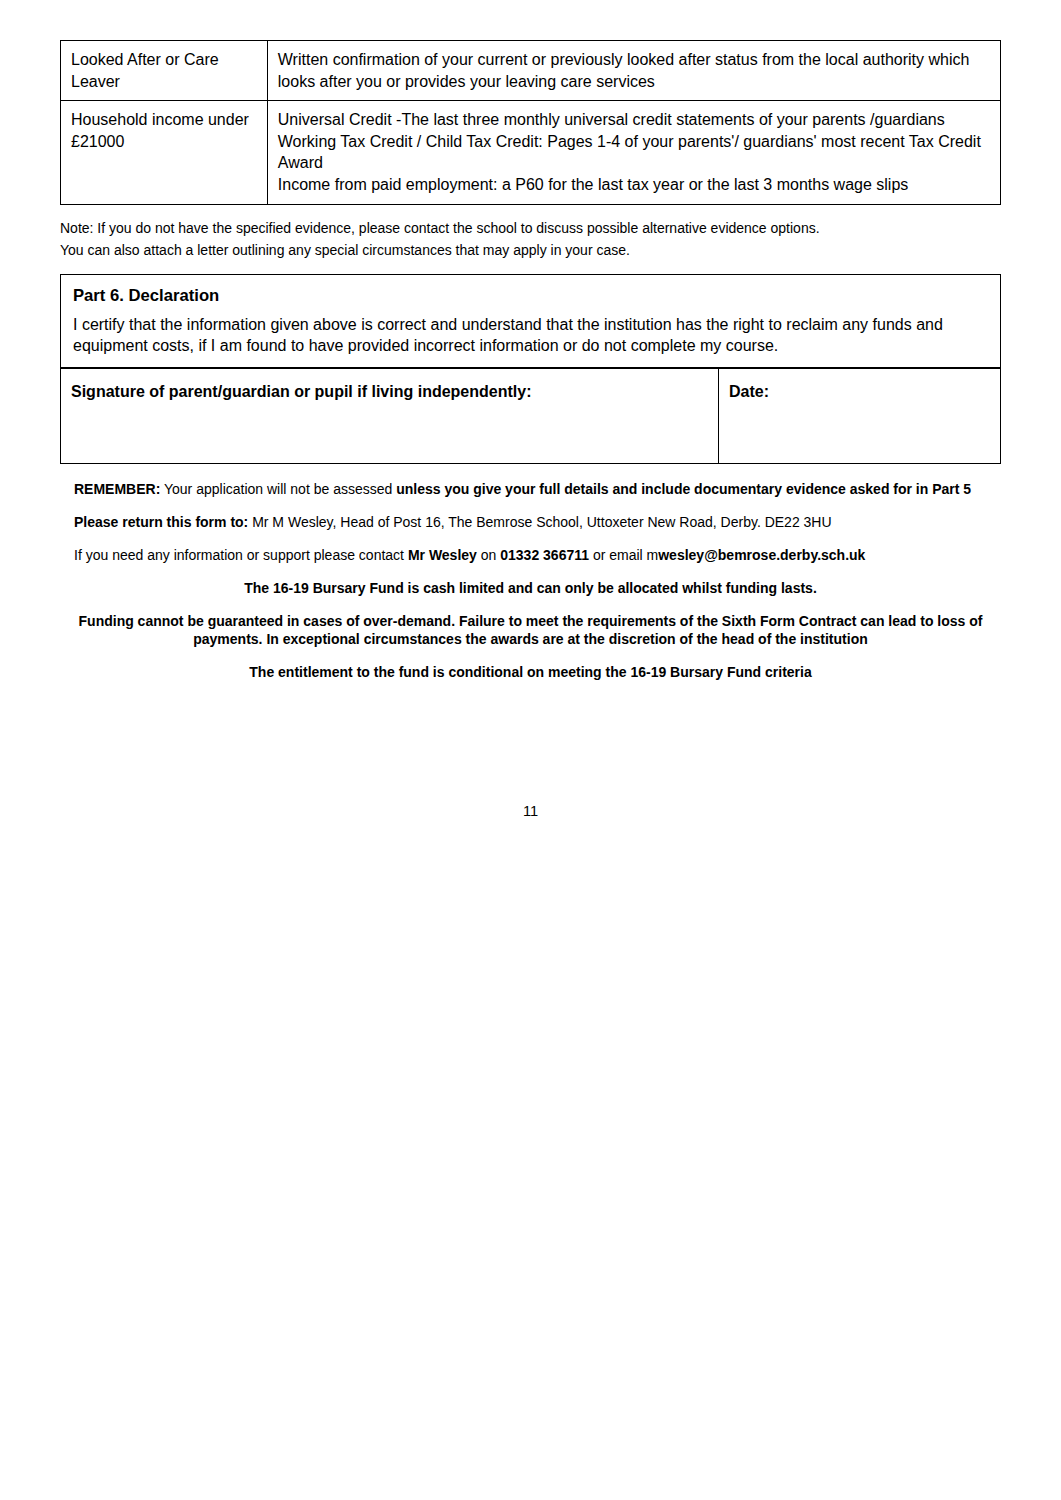| Looked After or Care Leaver | Written confirmation of your current or previously looked after status from the local authority which looks after you or provides your leaving care services |
| Household income under £21000 | Universal Credit -The last three monthly universal credit statements of your parents /guardians Working Tax Credit / Child Tax Credit: Pages 1-4 of your parents'/ guardians' most recent Tax Credit Award Income from paid employment: a P60 for the last tax year or the last 3 months wage slips |
Note: If you do not have the specified evidence, please contact the school to discuss possible alternative evidence options.
You can also attach a letter outlining any special circumstances that may apply in your case.
Part 6. Declaration
I certify that the information given above is correct and understand that the institution has the right to reclaim any funds and equipment costs, if I am found to have provided incorrect information or do not complete my course.
| Signature of parent/guardian or pupil if living independently: | Date: |
REMEMBER: Your application will not be assessed unless you give your full details and include documentary evidence asked for in Part 5
Please return this form to: Mr M Wesley, Head of Post 16, The Bemrose School, Uttoxeter New Road, Derby. DE22 3HU
If you need any information or support please contact Mr Wesley on 01332 366711 or email mwesley@bemrose.derby.sch.uk
The 16-19 Bursary Fund is cash limited and can only be allocated whilst funding lasts.
Funding cannot be guaranteed in cases of over-demand. Failure to meet the requirements of the Sixth Form Contract can lead to loss of payments. In exceptional circumstances the awards are at the discretion of the head of the institution
The entitlement to the fund is conditional on meeting the 16-19 Bursary Fund criteria
11